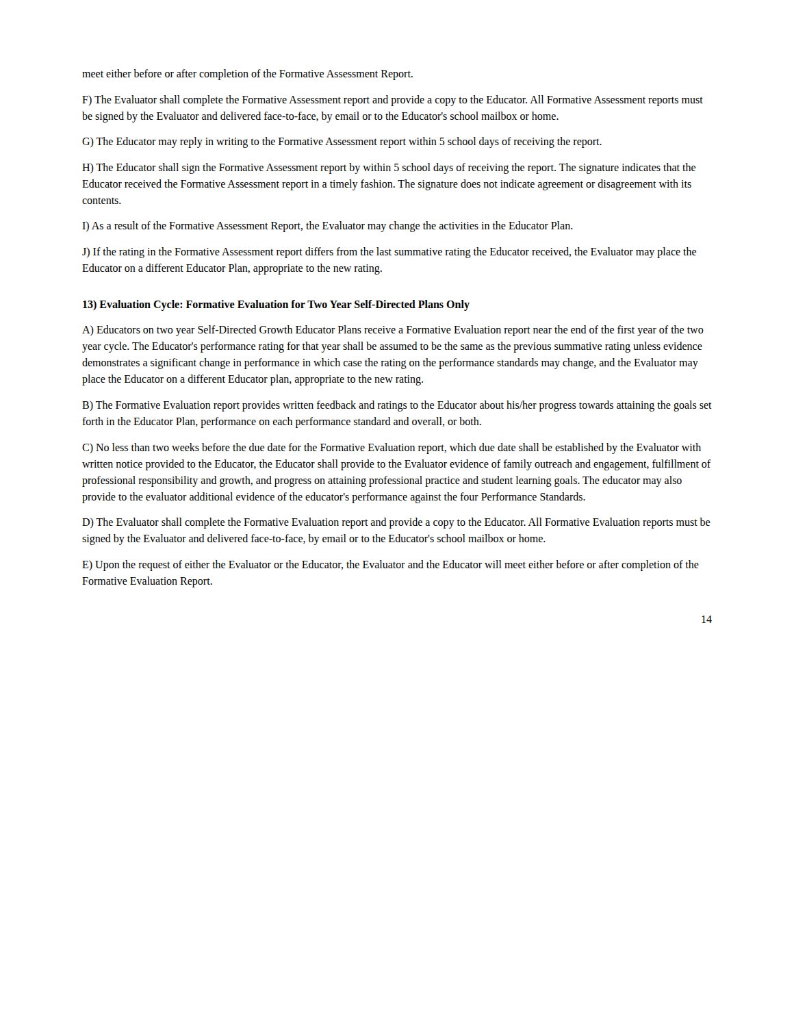meet either before or after completion of the Formative Assessment Report.
F) The Evaluator shall complete the Formative Assessment report and provide a copy to the Educator. All Formative Assessment reports must be signed by the Evaluator and delivered face-to-face, by email or to the Educator's school mailbox or home.
G) The Educator may reply in writing to the Formative Assessment report within 5 school days of receiving the report.
H) The Educator shall sign the Formative Assessment report by within 5 school days of receiving the report. The signature indicates that the Educator received the Formative Assessment report in a timely fashion. The signature does not indicate agreement or disagreement with its contents.
I) As a result of the Formative Assessment Report, the Evaluator may change the activities in the Educator Plan.
J) If the rating in the Formative Assessment report differs from the last summative rating the Educator received, the Evaluator may place the Educator on a different Educator Plan, appropriate to the new rating.
13) Evaluation Cycle: Formative Evaluation for Two Year Self-Directed Plans Only
A) Educators on two year Self-Directed Growth Educator Plans receive a Formative Evaluation report near the end of the first year of the two year cycle. The Educator's performance rating for that year shall be assumed to be the same as the previous summative rating unless evidence demonstrates a significant change in performance in which case the rating on the performance standards may change, and the Evaluator may place the Educator on a different Educator plan, appropriate to the new rating.
B) The Formative Evaluation report provides written feedback and ratings to the Educator about his/her progress towards attaining the goals set forth in the Educator Plan, performance on each performance standard and overall, or both.
C) No less than two weeks before the due date for the Formative Evaluation report, which due date shall be established by the Evaluator with written notice provided to the Educator, the Educator shall provide to the Evaluator evidence of family outreach and engagement, fulfillment of professional responsibility and growth, and progress on attaining professional practice and student learning goals. The educator may also provide to the evaluator additional evidence of the educator's performance against the four Performance Standards.
D) The Evaluator shall complete the Formative Evaluation report and provide a copy to the Educator. All Formative Evaluation reports must be signed by the Evaluator and delivered face-to-face, by email or to the Educator's school mailbox or home.
E) Upon the request of either the Evaluator or the Educator, the Evaluator and the Educator will meet either before or after completion of the Formative Evaluation Report.
14